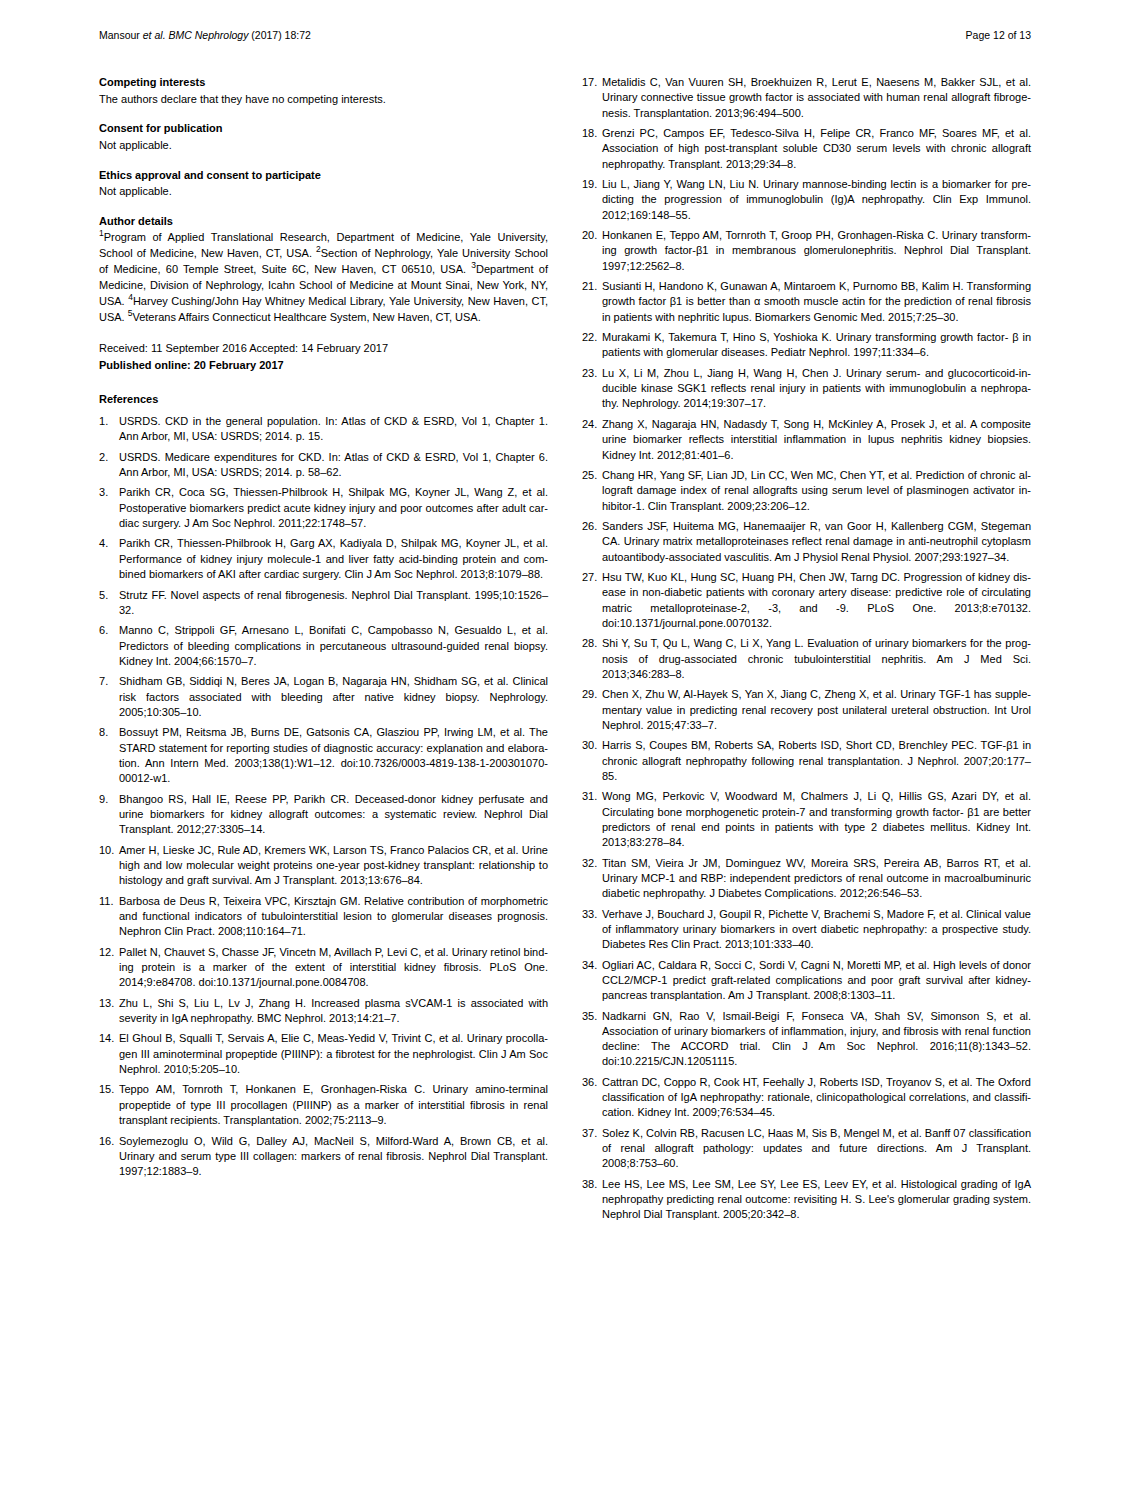Mansour et al. BMC Nephrology (2017) 18:72
Page 12 of 13
Competing interests
The authors declare that they have no competing interests.
Consent for publication
Not applicable.
Ethics approval and consent to participate
Not applicable.
Author details
1Program of Applied Translational Research, Department of Medicine, Yale University, School of Medicine, New Haven, CT, USA. 2Section of Nephrology, Yale University School of Medicine, 60 Temple Street, Suite 6C, New Haven, CT 06510, USA. 3Department of Medicine, Division of Nephrology, Icahn School of Medicine at Mount Sinai, New York, NY, USA. 4Harvey Cushing/John Hay Whitney Medical Library, Yale University, New Haven, CT, USA. 5Veterans Affairs Connecticut Healthcare System, New Haven, CT, USA.
Received: 11 September 2016 Accepted: 14 February 2017
Published online: 20 February 2017
References
USRDS. CKD in the general population. In: Atlas of CKD & ESRD, Vol 1, Chapter 1. Ann Arbor, MI, USA: USRDS; 2014. p. 15.
USRDS. Medicare expenditures for CKD. In: Atlas of CKD & ESRD, Vol 1, Chapter 6. Ann Arbor, MI, USA: USRDS; 2014. p. 58–62.
Parikh CR, Coca SG, Thiessen-Philbrook H, Shilpak MG, Koyner JL, Wang Z, et al. Postoperative biomarkers predict acute kidney injury and poor outcomes after adult cardiac surgery. J Am Soc Nephrol. 2011;22:1748–57.
Parikh CR, Thiessen-Philbrook H, Garg AX, Kadiyala D, Shilpak MG, Koyner JL, et al. Performance of kidney injury molecule-1 and liver fatty acid-binding protein and combined biomarkers of AKI after cardiac surgery. Clin J Am Soc Nephrol. 2013;8:1079–88.
Strutz FF. Novel aspects of renal fibrogenesis. Nephrol Dial Transplant. 1995;10:1526–32.
Manno C, Strippoli GF, Arnesano L, Bonifati C, Campobasso N, Gesualdo L, et al. Predictors of bleeding complications in percutaneous ultrasound-guided renal biopsy. Kidney Int. 2004;66:1570–7.
Shidham GB, Siddiqi N, Beres JA, Logan B, Nagaraja HN, Shidham SG, et al. Clinical risk factors associated with bleeding after native kidney biopsy. Nephrology. 2005;10:305–10.
Bossuyt PM, Reitsma JB, Burns DE, Gatsonis CA, Glasziou PP, Irwing LM, et al. The STARD statement for reporting studies of diagnostic accuracy: explanation and elaboration. Ann Intern Med. 2003;138(1):W1–12. doi:10.7326/0003-4819-138-1-200301070-00012-w1.
Bhangoo RS, Hall IE, Reese PP, Parikh CR. Deceased-donor kidney perfusate and urine biomarkers for kidney allograft outcomes: a systematic review. Nephrol Dial Transplant. 2012;27:3305–14.
Amer H, Lieske JC, Rule AD, Kremers WK, Larson TS, Franco Palacios CR, et al. Urine high and low molecular weight proteins one-year post-kidney transplant: relationship to histology and graft survival. Am J Transplant. 2013;13:676–84.
Barbosa de Deus R, Teixeira VPC, Kirsztajn GM. Relative contribution of morphometric and functional indicators of tubulointerstitial lesion to glomerular diseases prognosis. Nephron Clin Pract. 2008;110:164–71.
Pallet N, Chauvet S, Chasse JF, Vincetn M, Avillach P, Levi C, et al. Urinary retinol binding protein is a marker of the extent of interstitial kidney fibrosis. PLoS One. 2014;9:e84708. doi:10.1371/journal.pone.0084708.
Zhu L, Shi S, Liu L, Lv J, Zhang H. Increased plasma sVCAM-1 is associated with severity in IgA nephropathy. BMC Nephrol. 2013;14:21–7.
El Ghoul B, Squalli T, Servais A, Elie C, Meas-Yedid V, Trivint C, et al. Urinary procollagen III aminoterminal propeptide (PIIINP): a fibrotest for the nephrologist. Clin J Am Soc Nephrol. 2010;5:205–10.
Teppo AM, Tornroth T, Honkanen E, Gronhagen-Riska C. Urinary amino-terminal propeptide of type III procollagen (PIIINP) as a marker of interstitial fibrosis in renal transplant recipients. Transplantation. 2002;75:2113–9.
Soylemezoglu O, Wild G, Dalley AJ, MacNeil S, Milford-Ward A, Brown CB, et al. Urinary and serum type III collagen: markers of renal fibrosis. Nephrol Dial Transplant. 1997;12:1883–9.
Metalidis C, Van Vuuren SH, Broekhuizen R, Lerut E, Naesens M, Bakker SJL, et al. Urinary connective tissue growth factor is associated with human renal allograft fibrogenesis. Transplantation. 2013;96:494–500.
Grenzi PC, Campos EF, Tedesco-Silva H, Felipe CR, Franco MF, Soares MF, et al. Association of high post-transplant soluble CD30 serum levels with chronic allograft nephropathy. Transplant. 2013;29:34–8.
Liu L, Jiang Y, Wang LN, Liu N. Urinary mannose-binding lectin is a biomarker for predicting the progression of immunoglobulin (Ig)A nephropathy. Clin Exp Immunol. 2012;169:148–55.
Honkanen E, Teppo AM, Tornroth T, Groop PH, Gronhagen-Riska C. Urinary transforming growth factor-β1 in membranous glomerulonephritis. Nephrol Dial Transplant. 1997;12:2562–8.
Susianti H, Handono K, Gunawan A, Mintaroem K, Purnomo BB, Kalim H. Transforming growth factor β1 is better than α smooth muscle actin for the prediction of renal fibrosis in patients with nephritic lupus. Biomarkers Genomic Med. 2015;7:25–30.
Murakami K, Takemura T, Hino S, Yoshioka K. Urinary transforming growth factor- β in patients with glomerular diseases. Pediatr Nephrol. 1997;11:334–6.
Lu X, Li M, Zhou L, Jiang H, Wang H, Chen J. Urinary serum- and glucocorticoid-inducible kinase SGK1 reflects renal injury in patients with immunoglobulin a nephropathy. Nephrology. 2014;19:307–17.
Zhang X, Nagaraja HN, Nadasdy T, Song H, McKinley A, Prosek J, et al. A composite urine biomarker reflects interstitial inflammation in lupus nephritis kidney biopsies. Kidney Int. 2012;81:401–6.
Chang HR, Yang SF, Lian JD, Lin CC, Wen MC, Chen YT, et al. Prediction of chronic allograft damage index of renal allografts using serum level of plasminogen activator inhibitor-1. Clin Transplant. 2009;23:206–12.
Sanders JSF, Huitema MG, Hanemaaijer R, van Goor H, Kallenberg CGM, Stegeman CA. Urinary matrix metalloproteinases reflect renal damage in anti-neutrophil cytoplasm autoantibody-associated vasculitis. Am J Physiol Renal Physiol. 2007;293:1927–34.
Hsu TW, Kuo KL, Hung SC, Huang PH, Chen JW, Tarng DC. Progression of kidney disease in non-diabetic patients with coronary artery disease: predictive role of circulating matric metalloproteinase-2, -3, and -9. PLoS One. 2013;8:e70132. doi:10.1371/journal.pone.0070132.
Shi Y, Su T, Qu L, Wang C, Li X, Yang L. Evaluation of urinary biomarkers for the prognosis of drug-associated chronic tubulointerstitial nephritis. Am J Med Sci. 2013;346:283–8.
Chen X, Zhu W, Al-Hayek S, Yan X, Jiang C, Zheng X, et al. Urinary TGF-1 has supplementary value in predicting renal recovery post unilateral ureteral obstruction. Int Urol Nephrol. 2015;47:33–7.
Harris S, Coupes BM, Roberts SA, Roberts ISD, Short CD, Brenchley PEC. TGF-β1 in chronic allograft nephropathy following renal transplantation. J Nephrol. 2007;20:177–85.
Wong MG, Perkovic V, Woodward M, Chalmers J, Li Q, Hillis GS, Azari DY, et al. Circulating bone morphogenetic protein-7 and transforming growth factor- β1 are better predictors of renal end points in patients with type 2 diabetes mellitus. Kidney Int. 2013;83:278–84.
Titan SM, Vieira Jr JM, Dominguez WV, Moreira SRS, Pereira AB, Barros RT, et al. Urinary MCP-1 and RBP: independent predictors of renal outcome in macroalbuminuric diabetic nephropathy. J Diabetes Complications. 2012;26:546–53.
Verhave J, Bouchard J, Goupil R, Pichette V, Brachemi S, Madore F, et al. Clinical value of inflammatory urinary biomarkers in overt diabetic nephropathy: a prospective study. Diabetes Res Clin Pract. 2013;101:333–40.
Ogliari AC, Caldara R, Socci C, Sordi V, Cagni N, Moretti MP, et al. High levels of donor CCL2/MCP-1 predict graft-related complications and poor graft survival after kidney-pancreas transplantation. Am J Transplant. 2008;8:1303–11.
Nadkarni GN, Rao V, Ismail-Beigi F, Fonseca VA, Shah SV, Simonson S, et al. Association of urinary biomarkers of inflammation, injury, and fibrosis with renal function decline: The ACCORD trial. Clin J Am Soc Nephrol. 2016;11(8):1343–52. doi:10.2215/CJN.12051115.
Cattran DC, Coppo R, Cook HT, Feehally J, Roberts ISD, Troyanov S, et al. The Oxford classification of IgA nephropathy: rationale, clinicopathological correlations, and classification. Kidney Int. 2009;76:534–45.
Solez K, Colvin RB, Racusen LC, Haas M, Sis B, Mengel M, et al. Banff 07 classification of renal allograft pathology: updates and future directions. Am J Transplant. 2008;8:753–60.
Lee HS, Lee MS, Lee SM, Lee SY, Lee ES, Leev EY, et al. Histological grading of IgA nephropathy predicting renal outcome: revisiting H. S. Lee's glomerular grading system. Nephrol Dial Transplant. 2005;20:342–8.